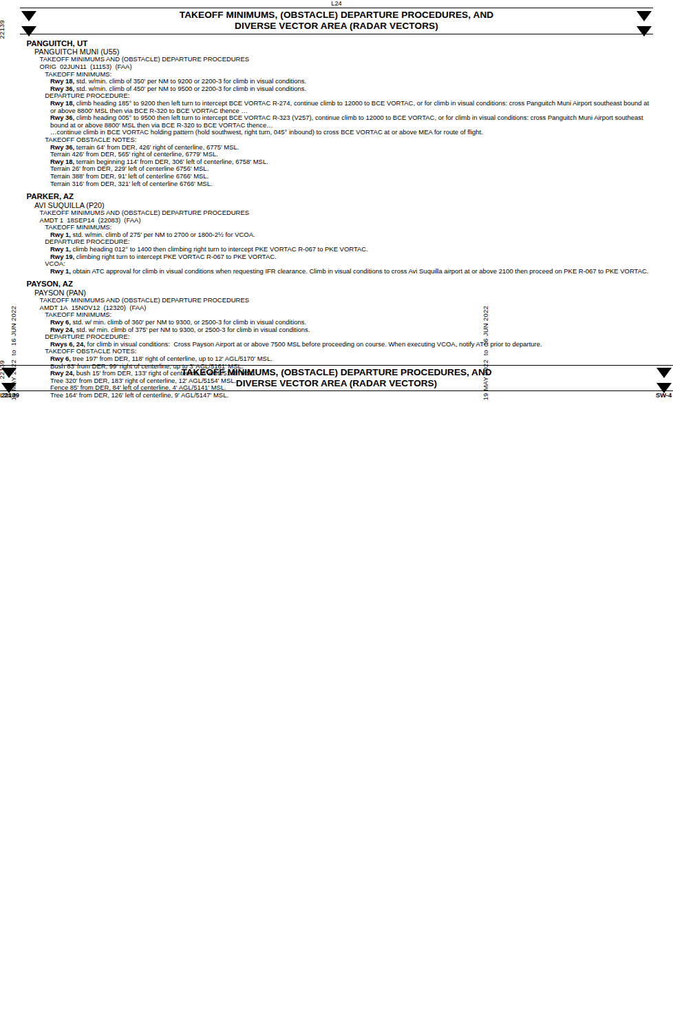L24
TAKEOFF MINIMUMS, (OBSTACLE) DEPARTURE PROCEDURES, AND
DIVERSE VECTOR AREA (RADAR VECTORS)
22139
PANGUITCH, UT
PANGUITCH MUNI (U55)
TAKEOFF MINIMUMS AND (OBSTACLE) DEPARTURE PROCEDURES
ORIG 02JUN11 (11153) (FAA)
TAKEOFF MINIMUMS:
Rwy 18, std. w/min. climb of 350' per NM to 9200 or 2200-3 for climb in visual conditions.
Rwy 36, std. w/min. climb of 450' per NM to 9500 or 2200-3 for climb in visual conditions.
DEPARTURE PROCEDURE:
Rwy 18, climb heading 185° to 9200 then left turn to intercept BCE VORTAC R-274, continue climb to 12000 to BCE VORTAC, or for climb in visual conditions: cross Panguitch Muni Airport southeast bound at or above 8800' MSL then via BCE R-320 to BCE VORTAC thence …
Rwy 36, climb heading 005° to 9500 then left turn to intercept BCE VORTAC R-323 (V257), continue climb to 12000 to BCE VORTAC, or for climb in visual conditions: cross Panguitch Muni Airport southeast bound at or above 8800' MSL then via BCE R-320 to BCE VORTAC thence…
…continue climb in BCE VORTAC holding pattern (hold southwest, right turn, 045° inbound) to cross BCE VORTAC at or above MEA for route of flight.
TAKEOFF OBSTACLE NOTES:
Rwy 36, terrain 64' from DER, 426' right of centerline, 6775' MSL.
Terrain 426' from DER, 565' right of centerline, 6779' MSL.
Rwy 18, terrain beginning 114' from DER, 306' left of centerline, 6758' MSL.
Terrain 26' from DER, 229' left of centerline 6756' MSL.
Terrain 388' from DER, 91' left of centerline 6766' MSL.
Terrain 316' from DER, 321' left of centerline 6766' MSL.
PARKER, AZ
AVI SUQUILLA (P20)
TAKEOFF MINIMUMS AND (OBSTACLE) DEPARTURE PROCEDURES
AMDT 1 18SEP14 (22083) (FAA)
TAKEOFF MINIMUMS:
Rwy 1, std. w/min. climb of 275' per NM to 2700 or 1800-2½ for VCOA.
DEPARTURE PROCEDURE:
Rwy 1, climb heading 012° to 1400 then climbing right turn to intercept PKE VORTAC R-067 to PKE VORTAC.
Rwy 19, climbing right turn to intercept PKE VORTAC R-067 to PKE VORTAC.
VCOA:
Rwy 1, obtain ATC approval for climb in visual conditions when requesting IFR clearance. Climb in visual conditions to cross Avi Suquilla airport at or above 2100 then proceed on PKE R-067 to PKE VORTAC.
PAYSON, AZ
PAYSON (PAN)
TAKEOFF MINIMUMS AND (OBSTACLE) DEPARTURE PROCEDURES
AMDT 1A 15NOV12 (12320) (FAA)
TAKEOFF MINIMUMS:
Rwy 6, std. w/ min. climb of 360' per NM to 9300, or 2500-3 for climb in visual conditions.
Rwy 24, std. w/ min. climb of 375' per NM to 9300, or 2500-3 for climb in visual conditions.
DEPARTURE PROCEDURE:
Rwys 6, 24, for climb in visual conditions: Cross Payson Airport at or above 7500 MSL before proceeding on course. When executing VCOA, notify ATC prior to departure.
TAKEOFF OBSTACLE NOTES:
Rwy 6, tree 197' from DER, 118' right of centerline, up to 12' AGL/5170' MSL.
Bush 83' from DER, 99' right of centerline, up to 3' AGL/5161' MSL.
Rwy 24, bush 15' from DER, 133' right of centerline, 6' AGL/5148' MSL.
Tree 320' from DER, 183' right of centerline, 12' AGL/5154' MSL.
Fence 85' from DER, 84' left of centerline, 4' AGL/5141' MSL.
Tree 164' from DER, 126' left of centerline, 9' AGL/5147' MSL.
19 MAY 2022 to 16 JUN 2022
19 MAY 2022 to 16 JUN 2022
22139
TAKEOFF MINIMUMS, (OBSTACLE) DEPARTURE PROCEDURES, AND
DIVERSE VECTOR AREA (RADAR VECTORS)
22139 L24 SW-4